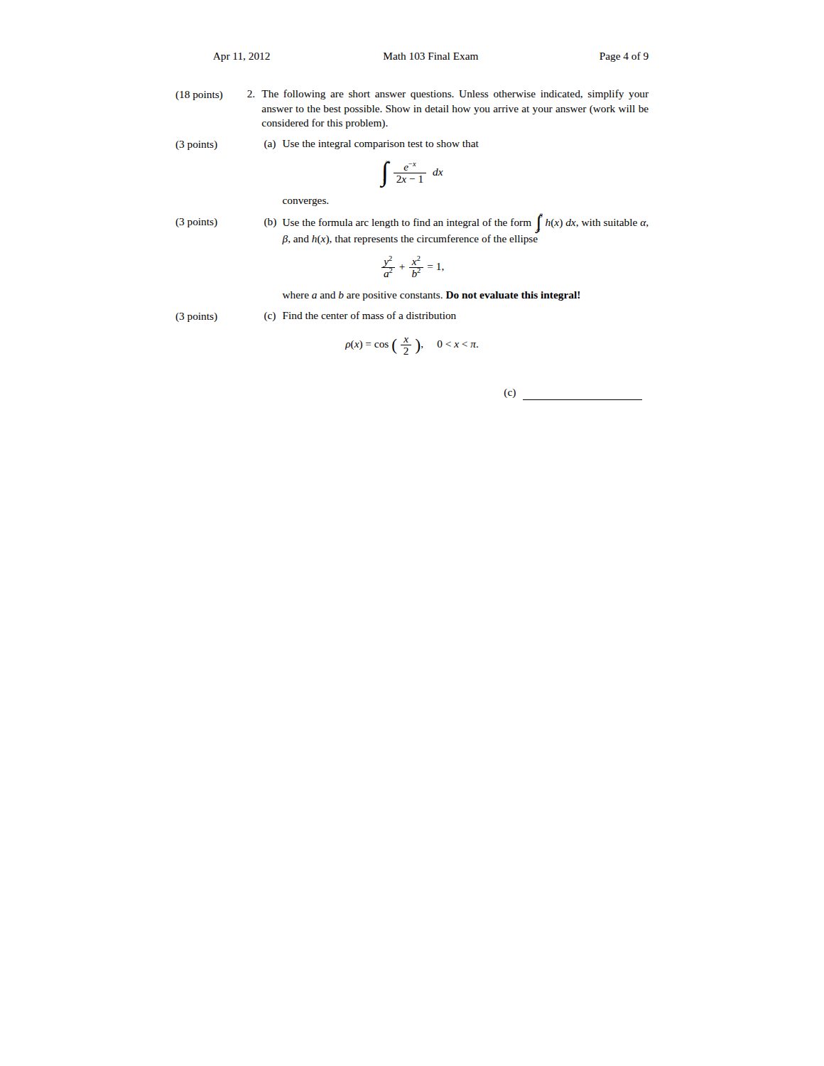Apr 11, 2012
Math 103 Final Exam
Page 4 of 9
(18 points)
2.
The following are short answer questions. Unless otherwise indicated, simplify your answer to the best possible. Show in detail how you arrive at your answer (work will be considered for this problem).
(3 points)
(a)
Use the integral comparison test to show that
∞∫1 e−x 2x − 1 dx
converges.
(3 points)
(b)
Use the formula arc length to find an integral of the form β∫α h(x) dx, with suitable α, β, and h(x), that represents the circumference of the ellipse
y2 a2 + x2 b2 = 1,
where a and b are positive constants. Do not evaluate this integral!
(3 points)
(c)
Find the center of mass of a distribution
ρ(x) = cos ( x 2 ), 0 < x < π.
(c)